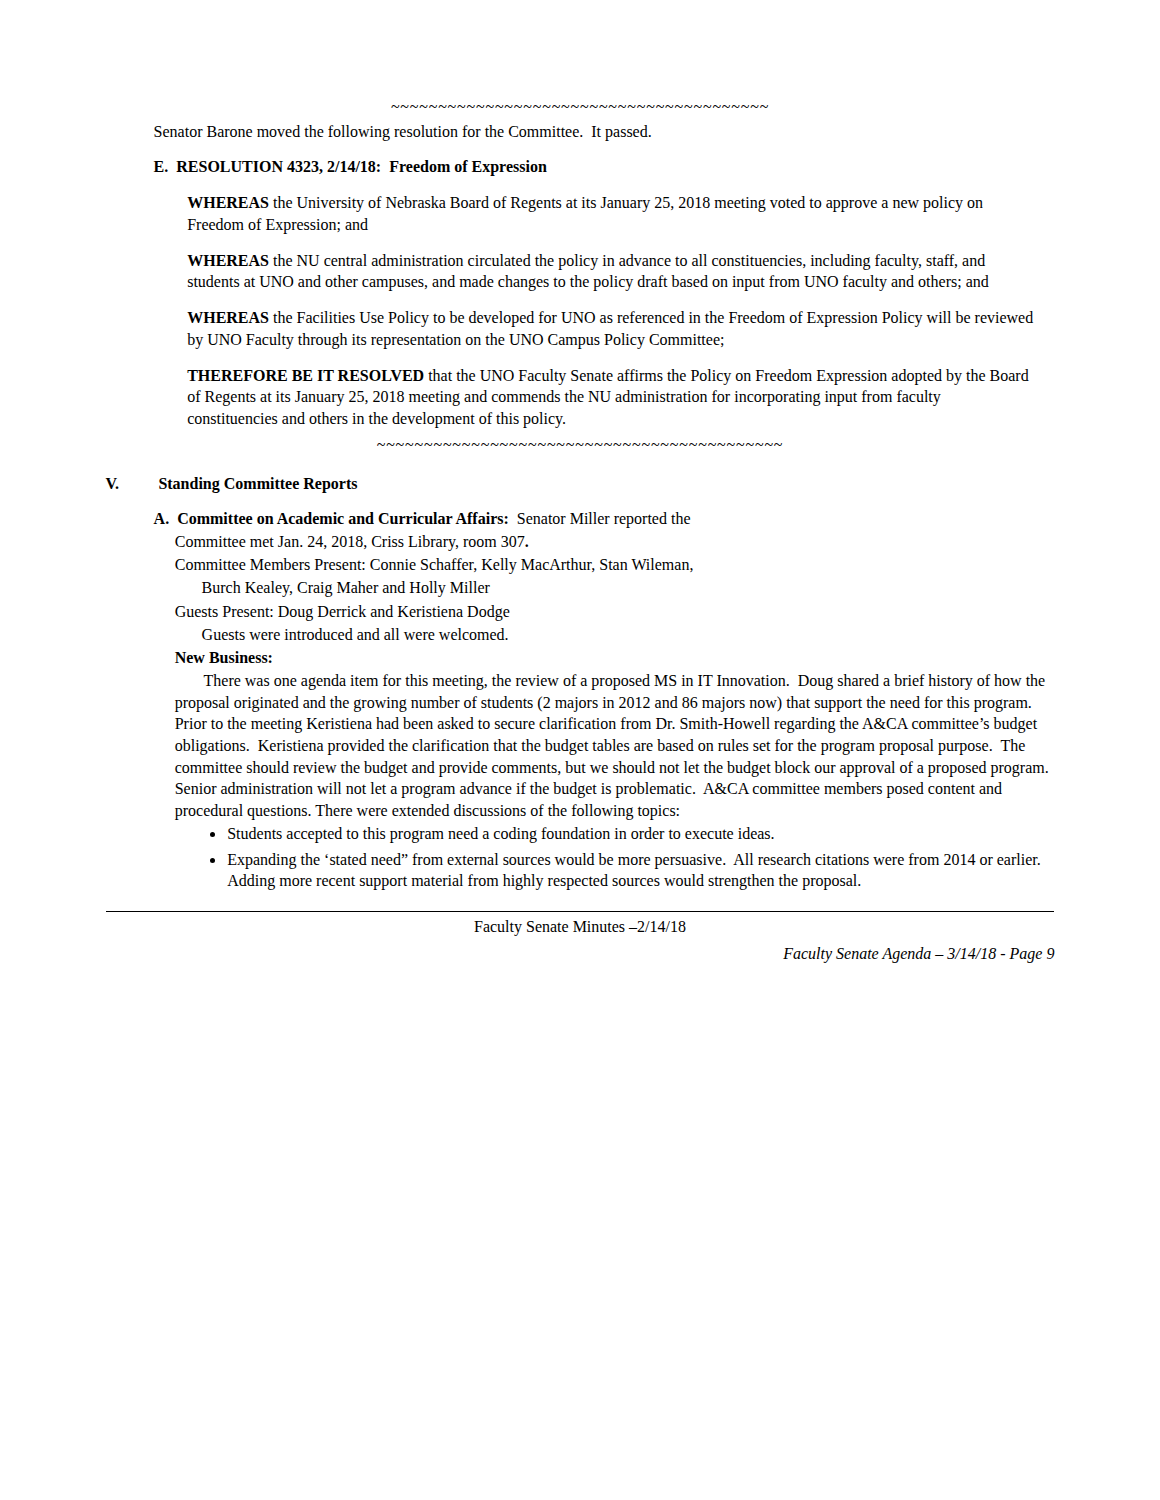~~~~~~~~~~~~~~~~~~~~~~~~~~~~~~~~~~~~~~~~
Senator Barone moved the following resolution for the Committee. It passed.
E. RESOLUTION 4323, 2/14/18: Freedom of Expression
WHEREAS the University of Nebraska Board of Regents at its January 25, 2018 meeting voted to approve a new policy on Freedom of Expression; and
WHEREAS the NU central administration circulated the policy in advance to all constituencies, including faculty, staff, and students at UNO and other campuses, and made changes to the policy draft based on input from UNO faculty and others; and
WHEREAS the Facilities Use Policy to be developed for UNO as referenced in the Freedom of Expression Policy will be reviewed by UNO Faculty through its representation on the UNO Campus Policy Committee;
THEREFORE BE IT RESOLVED that the UNO Faculty Senate affirms the Policy on Freedom Expression adopted by the Board of Regents at its January 25, 2018 meeting and commends the NU administration for incorporating input from faculty constituencies and others in the development of this policy.
~~~~~~~~~~~~~~~~~~~~~~~~~~~~~~~~~~~~~~~~~~~
V. Standing Committee Reports
A. Committee on Academic and Curricular Affairs: Senator Miller reported the
Committee met Jan. 24, 2018, Criss Library, room 307.
Committee Members Present: Connie Schaffer, Kelly MacArthur, Stan Wileman,
Burch Kealey, Craig Maher and Holly Miller
Guests Present: Doug Derrick and Keristiena Dodge
Guests were introduced and all were welcomed.
New Business:
There was one agenda item for this meeting, the review of a proposed MS in IT Innovation. Doug shared a brief history of how the proposal originated and the growing number of students (2 majors in 2012 and 86 majors now) that support the need for this program. Prior to the meeting Keristiena had been asked to secure clarification from Dr. Smith-Howell regarding the A&CA committee’s budget obligations. Keristiena provided the clarification that the budget tables are based on rules set for the program proposal purpose. The committee should review the budget and provide comments, but we should not let the budget block our approval of a proposed program. Senior administration will not let a program advance if the budget is problematic. A&CA committee members posed content and procedural questions. There were extended discussions of the following topics:
Students accepted to this program need a coding foundation in order to execute ideas.
Expanding the ‘stated need” from external sources would be more persuasive. All research citations were from 2014 or earlier. Adding more recent support material from highly respected sources would strengthen the proposal.
Faculty Senate Minutes –2/14/18
Faculty Senate Agenda – 3/14/18 - Page 9